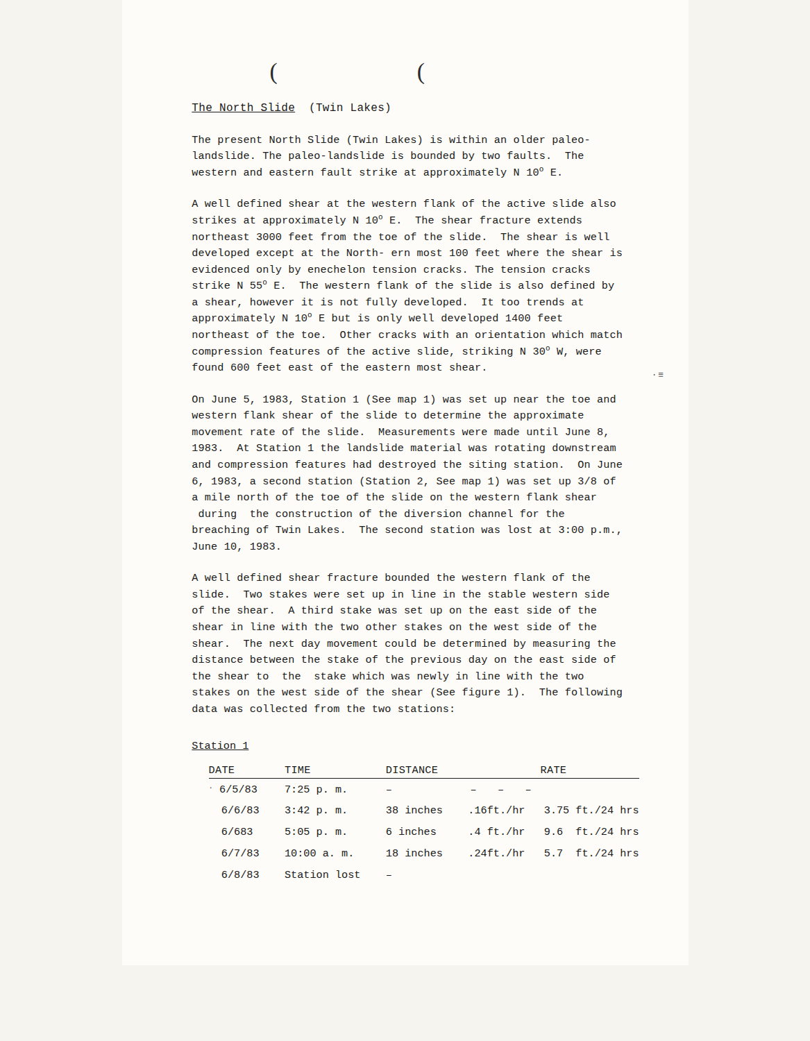( (
The North Slide (Twin Lakes)
The present North Slide (Twin Lakes) is within an older paleo-landslide. The paleo-landslide is bounded by two faults. The western and eastern fault strike at approximately N 10o E.
A well defined shear at the western flank of the active slide also strikes at approximately N 10o E. The shear fracture extends northeast 3000 feet from the toe of the slide. The shear is well developed except at the North- ern most 100 feet where the shear is evidenced only by enechelon tension cracks. The tension cracks strike N 55o E. The western flank of the slide is also defined by a shear, however it is not fully developed. It too trends at approximately N 10o E but is only well developed 1400 feet northeast of the toe. Other cracks with an orientation which match compression features of the active slide, striking N 30o W, were found 600 feet east of the eastern most shear.
·≡
On June 5, 1983, Station 1 (See map 1) was set up near the toe and western flank shear of the slide to determine the approximate movement rate of the slide. Measurements were made until June 8, 1983. At Station 1 the landslide material was rotating downstream and compression features had destroyed the siting station. On June 6, 1983, a second station (Station 2, See map 1) was set up 3/8 of a mile north of the toe of the slide on the western flank shear during the construction of the diversion channel for the breaching of Twin Lakes. The second station was lost at 3:00 p.m., June 10, 1983.
A well defined shear fracture bounded the western flank of the slide. Two stakes were set up in line in the stable western side of the shear. A third stake was set up on the east side of the shear in line with the two other stakes on the west side of the shear. The next day movement could be determined by measuring the distance between the stake of the previous day on the east side of the shear to the stake which was newly in line with the two stakes on the west side of the shear (See figure 1). The following data was collected from the two stations:
Station 1
| DATE | TIME | DISTANCE | RATE |
| --- | --- | --- | --- |
| · 6/5/83 | 7:25 p. m. | – | – – – |
| 6/6/83 | 3:42 p. m. | 38 inches | .16ft./hr 3.75 ft./24 hrs |
| 6/683 | 5:05 p. m. | 6 inches | .4 ft./hr 9.6 ft./24 hrs |
| 6/7/83 | 10:00 a. m. | 18 inches | .24ft./hr 5.7 ft./24 hrs |
| 6/8/83 | Station lost | – | |